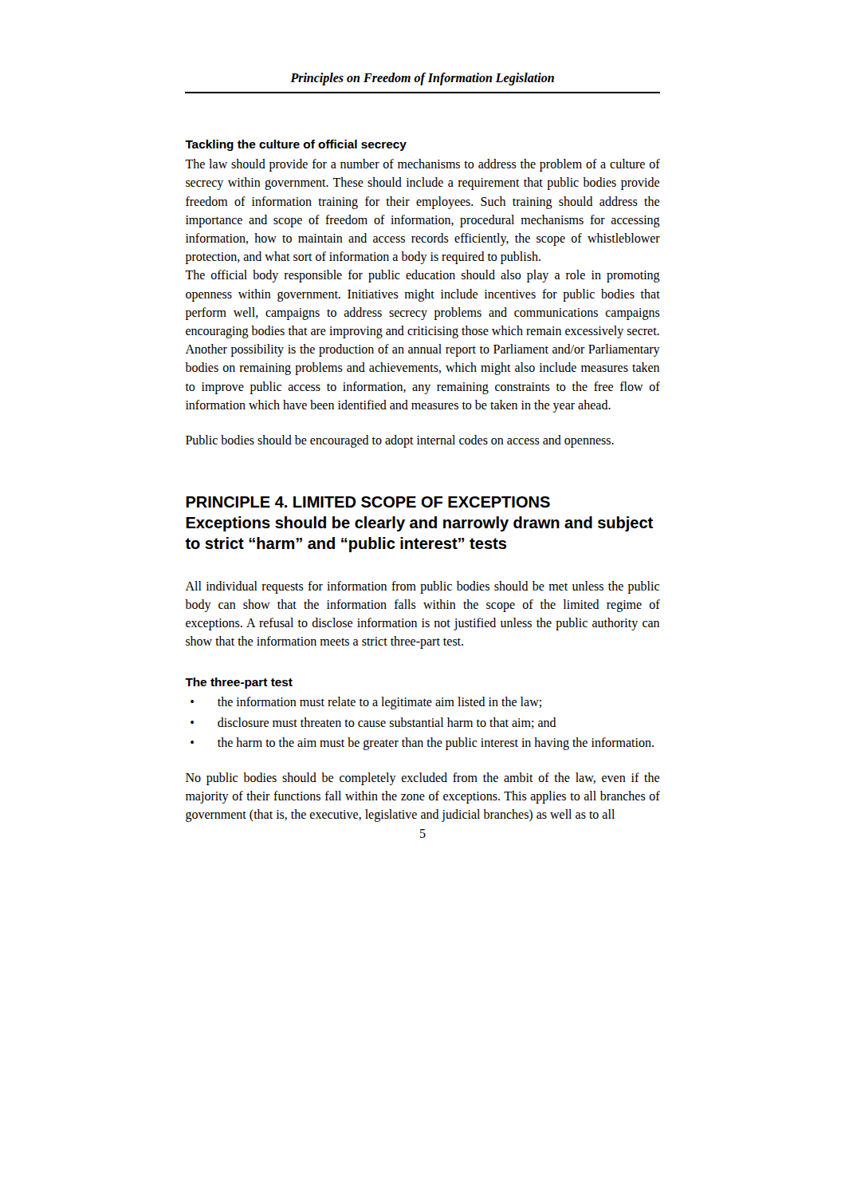Principles on Freedom of Information Legislation
Tackling the culture of official secrecy
The law should provide for a number of mechanisms to address the problem of a culture of secrecy within government. These should include a requirement that public bodies provide freedom of information training for their employees. Such training should address the importance and scope of freedom of information, procedural mechanisms for accessing information, how to maintain and access records efficiently, the scope of whistleblower protection, and what sort of information a body is required to publish.
The official body responsible for public education should also play a role in promoting openness within government. Initiatives might include incentives for public bodies that perform well, campaigns to address secrecy problems and communications campaigns encouraging bodies that are improving and criticising those which remain excessively secret. Another possibility is the production of an annual report to Parliament and/or Parliamentary bodies on remaining problems and achievements, which might also include measures taken to improve public access to information, any remaining constraints to the free flow of information which have been identified and measures to be taken in the year ahead.
Public bodies should be encouraged to adopt internal codes on access and openness.
PRINCIPLE 4. LIMITED SCOPE OF EXCEPTIONS Exceptions should be clearly and narrowly drawn and subject to strict “harm” and “public interest” tests
All individual requests for information from public bodies should be met unless the public body can show that the information falls within the scope of the limited regime of exceptions. A refusal to disclose information is not justified unless the public authority can show that the information meets a strict three-part test.
The three-part test
the information must relate to a legitimate aim listed in the law;
disclosure must threaten to cause substantial harm to that aim; and
the harm to the aim must be greater than the public interest in having the information.
No public bodies should be completely excluded from the ambit of the law, even if the majority of their functions fall within the zone of exceptions. This applies to all branches of government (that is, the executive, legislative and judicial branches) as well as to all
5